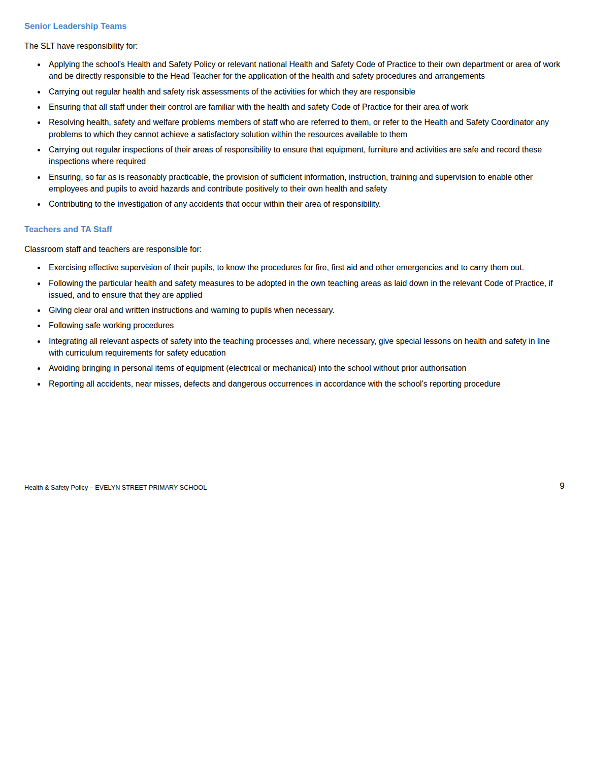Senior Leadership Teams
The SLT have responsibility for:
Applying the school's Health and Safety Policy or relevant national Health and Safety Code of Practice to their own department or area of work and be directly responsible to the Head Teacher for the application of the health and safety procedures and arrangements
Carrying out regular health and safety risk assessments of the activities for which they are responsible
Ensuring that all staff under their control are familiar with the health and safety Code of Practice for their area of work
Resolving health, safety and welfare problems members of staff who are referred to them, or refer to the Health and Safety Coordinator any problems to which they cannot achieve a satisfactory solution within the resources available to them
Carrying out regular inspections of their areas of responsibility to ensure that equipment, furniture and activities are safe and record these inspections where required
Ensuring, so far as is reasonably practicable, the provision of sufficient information, instruction, training and supervision to enable other employees and pupils to avoid hazards and contribute positively to their own health and safety
Contributing to the investigation of any accidents that occur within their area of responsibility.
Teachers and TA Staff
Classroom staff and teachers are responsible for:
Exercising effective supervision of their pupils, to know the procedures for fire, first aid and other emergencies and to carry them out.
Following the particular health and safety measures to be adopted in the own teaching areas as laid down in the relevant Code of Practice, if issued, and to ensure that they are applied
Giving clear oral and written instructions and warning to pupils when necessary.
Following safe working procedures
Integrating all relevant aspects of safety into the teaching processes and, where necessary, give special lessons on health and safety in line with curriculum requirements for safety education
Avoiding bringing in personal items of equipment (electrical or mechanical) into the school without prior authorisation
Reporting all accidents, near misses, defects and dangerous occurrences in accordance with the school's reporting procedure
Health & Safety Policy – EVELYN STREET PRIMARY SCHOOL 9